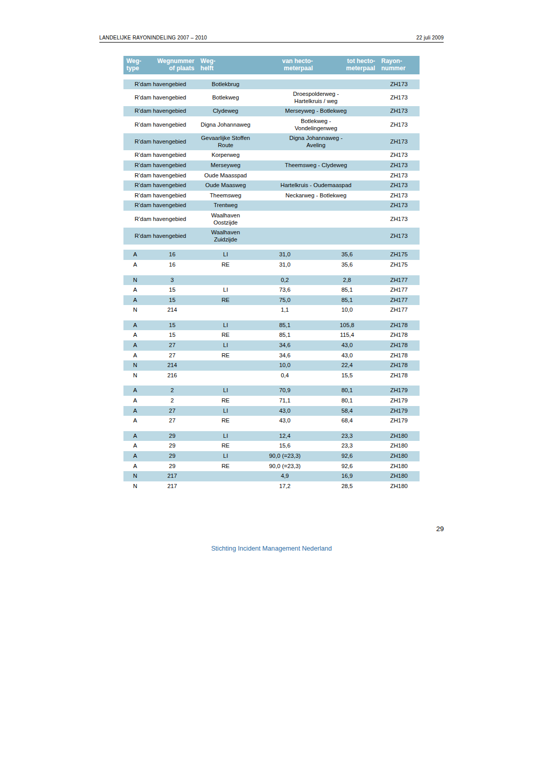Landelijke rayonindeling 2007 – 2010
22 juli 2009
| Weg- type | Wegnummer of plaats | Weg- helft | van hecto- meterpaal | tot hecto- meterpaal | Rayon- nummer |
| --- | --- | --- | --- | --- | --- |
| R’dam havengebied | Botlekbrug | | ZH173 |
| R’dam havengebied | Botlekweg | Droespolderweg - Hartelkruis / weg | ZH173 |
| R’dam havengebied | Clydeweg | Merseyweg - Botlekweg | ZH173 |
| R’dam havengebied | Digna Johannaweg | Botlekweg - Vondelingenweg | ZH173 |
| R’dam havengebied | Gevaarlijke Stoffen Route | Digna Johannaweg - Aveling | ZH173 |
| R’dam havengebied | Korperweg | | ZH173 |
| R’dam havengebied | Merseyweg | Theemsweg - Clydeweg | ZH173 |
| R’dam havengebied | Oude Maasspad | | ZH173 |
| R’dam havengebied | Oude Maasweg | Hartelkruis - Oudemaaspad | ZH173 |
| R’dam havengebied | Theemsweg | Neckarweg - Botlekweg | ZH173 |
| R’dam havengebied | Trentweg | | ZH173 |
| R’dam havengebied | Waalhaven Oostzijde | | ZH173 |
| R’dam havengebied | Waalhaven Zuidzijde | | ZH173 |
| A | 16 | LI | 31,0 | 35,6 | ZH175 |
| A | 16 | RE | 31,0 | 35,6 | ZH175 |
| N | 3 | | 0,2 | 2,8 | ZH177 |
| A | 15 | LI | 73,6 | 85,1 | ZH177 |
| A | 15 | RE | 75,0 | 85,1 | ZH177 |
| N | 214 | | 1,1 | 10,0 | ZH177 |
| A | 15 | LI | 85,1 | 105,8 | ZH178 |
| A | 15 | RE | 85,1 | 115,4 | ZH178 |
| A | 27 | LI | 34,6 | 43,0 | ZH178 |
| A | 27 | RE | 34,6 | 43,0 | ZH178 |
| N | 214 | | 10,0 | 22,4 | ZH178 |
| N | 216 | | 0,4 | 15,5 | ZH178 |
| A | 2 | LI | 70,9 | 80,1 | ZH179 |
| A | 2 | RE | 71,1 | 80,1 | ZH179 |
| A | 27 | LI | 43,0 | 58,4 | ZH179 |
| A | 27 | RE | 43,0 | 68,4 | ZH179 |
| A | 29 | LI | 12,4 | 23,3 | ZH180 |
| A | 29 | RE | 15,6 | 23,3 | ZH180 |
| A | 29 | LI | 90,0 (=23,3) | 92,6 | ZH180 |
| A | 29 | RE | 90,0 (=23,3) | 92,6 | ZH180 |
| N | 217 | | 4,9 | 16,9 | ZH180 |
| N | 217 | | 17,2 | 28,5 | ZH180 |
29
Stichting Incident Management Nederland